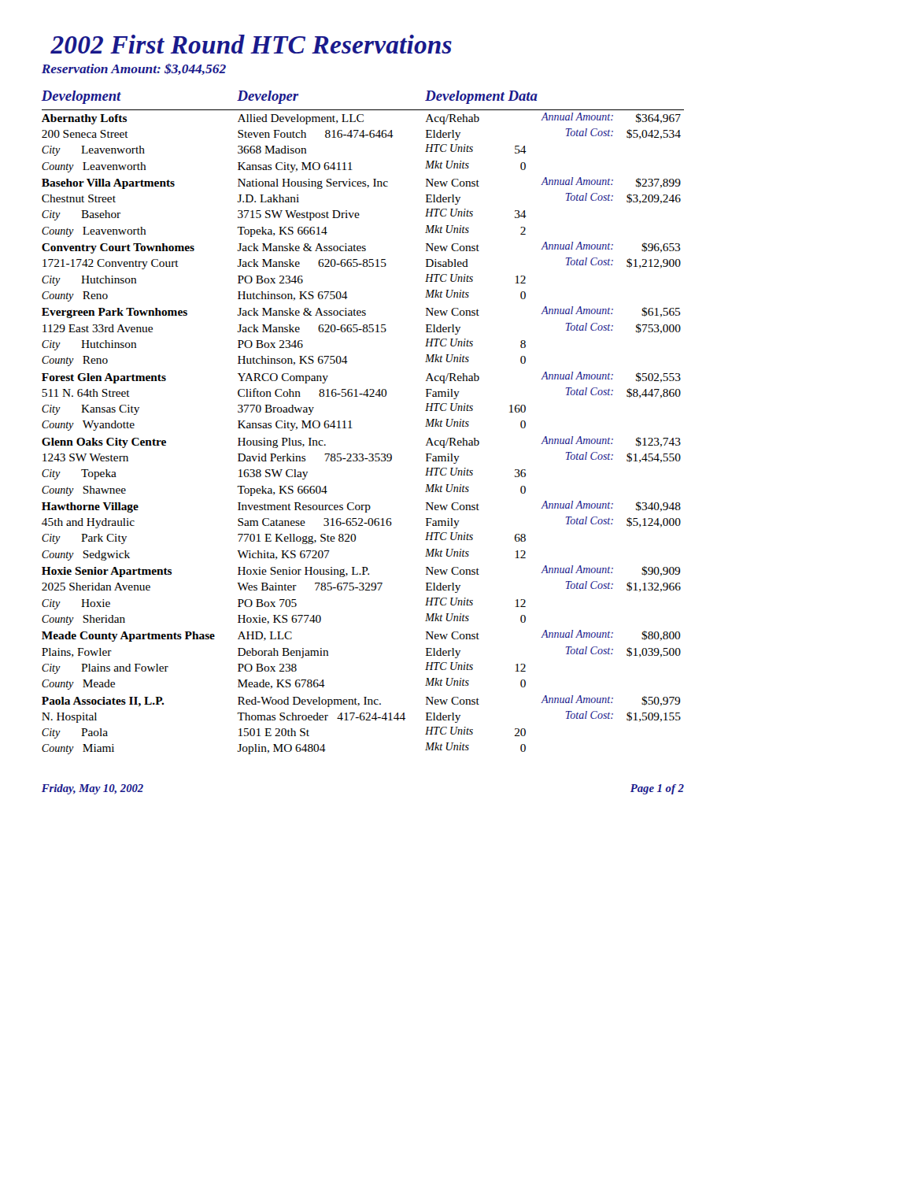2002 First Round HTC Reservations
Reservation Amount: $3,044,562
| Development | Developer | Development Data |
| Abernathy Lofts | Allied Development, LLC | Acq/Rehab | | Annual Amount: | $364,967 |
| 200 Seneca Street | Steven Foutch 816-474-6464 | Elderly | | Total Cost: | $5,042,534 |
| City Leavenworth | 3668 Madison | HTC Units | 54 | | |
| County Leavenworth | Kansas City, MO 64111 | Mkt Units | 0 | | |
| Basehor Villa Apartments | National Housing Services, Inc | New Const | | Annual Amount: | $237,899 |
| Chestnut Street | J.D. Lakhani | Elderly | | Total Cost: | $3,209,246 |
| City Basehor | 3715 SW Westpost Drive | HTC Units | 34 | | |
| County Leavenworth | Topeka, KS 66614 | Mkt Units | 2 | | |
| Conventry Court Townhomes | Jack Manske & Associates | New Const | | Annual Amount: | $96,653 |
| 1721-1742 Conventry Court | Jack Manske 620-665-8515 | Disabled | | Total Cost: | $1,212,900 |
| City Hutchinson | PO Box 2346 | HTC Units | 12 | | |
| County Reno | Hutchinson, KS 67504 | Mkt Units | 0 | | |
| Evergreen Park Townhomes | Jack Manske & Associates | New Const | | Annual Amount: | $61,565 |
| 1129 East 33rd Avenue | Jack Manske 620-665-8515 | Elderly | | Total Cost: | $753,000 |
| City Hutchinson | PO Box 2346 | HTC Units | 8 | | |
| County Reno | Hutchinson, KS 67504 | Mkt Units | 0 | | |
| Forest Glen Apartments | YARCO Company | Acq/Rehab | | Annual Amount: | $502,553 |
| 511 N. 64th Street | Clifton Cohn 816-561-4240 | Family | | Total Cost: | $8,447,860 |
| City Kansas City | 3770 Broadway | HTC Units | 160 | | |
| County Wyandotte | Kansas City, MO 64111 | Mkt Units | 0 | | |
| Glenn Oaks City Centre | Housing Plus, Inc. | Acq/Rehab | | Annual Amount: | $123,743 |
| 1243 SW Western | David Perkins 785-233-3539 | Family | | Total Cost: | $1,454,550 |
| City Topeka | 1638 SW Clay | HTC Units | 36 | | |
| County Shawnee | Topeka, KS 66604 | Mkt Units | 0 | | |
| Hawthorne Village | Investment Resources Corp | New Const | | Annual Amount: | $340,948 |
| 45th and Hydraulic | Sam Catanese 316-652-0616 | Family | | Total Cost: | $5,124,000 |
| City Park City | 7701 E Kellogg, Ste 820 | HTC Units | 68 | | |
| County Sedgwick | Wichita, KS 67207 | Mkt Units | 12 | | |
| Hoxie Senior Apartments | Hoxie Senior Housing, L.P. | New Const | | Annual Amount: | $90,909 |
| 2025 Sheridan Avenue | Wes Bainter 785-675-3297 | Elderly | | Total Cost: | $1,132,966 |
| City Hoxie | PO Box 705 | HTC Units | 12 | | |
| County Sheridan | Hoxie, KS 67740 | Mkt Units | 0 | | |
| Meade County Apartments Phase | AHD, LLC | New Const | | Annual Amount: | $80,800 |
| Plains, Fowler | Deborah Benjamin | Elderly | | Total Cost: | $1,039,500 |
| City Plains and Fowler | PO Box 238 | HTC Units | 12 | | |
| County Meade | Meade, KS 67864 | Mkt Units | 0 | | |
| Paola Associates II, L.P. | Red-Wood Development, Inc. | New Const | | Annual Amount: | $50,979 |
| N. Hospital | Thomas Schroeder 417-624-4144 | Elderly | | Total Cost: | $1,509,155 |
| City Paola | 1501 E 20th St | HTC Units | 20 | | |
| County Miami | Joplin, MO 64804 | Mkt Units | 0 | | |
Friday, May 10, 2002 Page 1 of 2